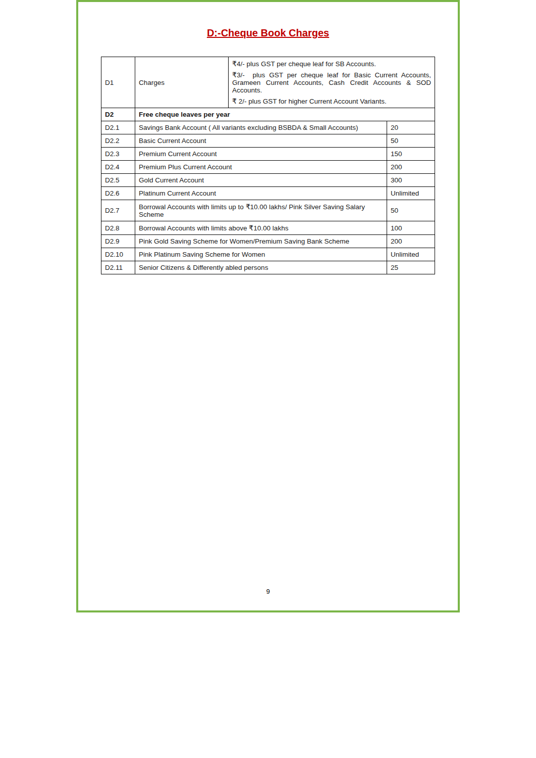D:-Cheque Book Charges
| D1 | Charges | ₹4/- plus GST per cheque leaf for SB Accounts. ₹3/- plus GST per cheque leaf for Basic Current Accounts, Grameen Current Accounts, Cash Credit Accounts & SOD Accounts. ₹ 2/- plus GST for higher Current Account Variants. |
| D2 | Free cheque leaves per year |
| D2.1 | Savings Bank Account ( All variants excluding BSBDA & Small Accounts) | 20 |
| D2.2 | Basic Current Account | 50 |
| D2.3 | Premium Current Account | 150 |
| D2.4 | Premium Plus Current Account | 200 |
| D2.5 | Gold Current Account | 300 |
| D2.6 | Platinum Current Account | Unlimited |
| D2.7 | Borrowal Accounts with limits up to ₹10.00 lakhs/ Pink Silver Saving Salary Scheme | 50 |
| D2.8 | Borrowal Accounts with limits above ₹10.00 lakhs | 100 |
| D2.9 | Pink Gold Saving Scheme for Women/Premium Saving Bank Scheme | 200 |
| D2.10 | Pink Platinum Saving Scheme for Women | Unlimited |
| D2.11 | Senior Citizens & Differently abled persons | 25 |
9